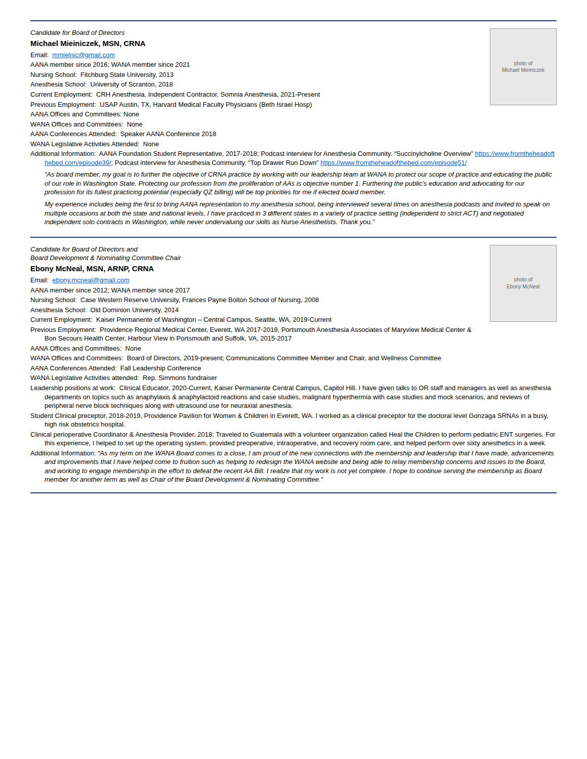photo of
Michael Mieiniczek
Candidate for Board of Directors
Michael Mieiniczek, MSN, CRNA
Email: mmielnic@gmail.com
AANA member since 2016; WANA member since 2021
Nursing School: Fitchburg State University, 2013
Anesthesia School: University of Scranton, 2018
Current Employment: CRH Anesthesia, Independent Contractor, Somnia Anesthesia, 2021-Present
Previous Employment: USAP Austin, TX, Harvard Medical Faculty Physicians (Beth Israel Hosp)
AANA Offices and Committees: None
WANA Offices and Committees: None
AANA Conferences Attended: Speaker AANA Conference 2018
WANA Legislative Activities Attended: None
Additional Information: AANA Foundation Student Representative, 2017-2018; Podcast interview for Anesthesia Community. “Succinylcholine Overview” https://www.fromtheheadofthebed.com/episode39/; Podcast interview for Anesthesia Community. “Top Drawer Run Down” https://www.fromtheheadofthebed.com/episode51/
“As board member, my goal is to further the objective of CRNA practice by working with our leadership team at WANA to protect our scope of practice and educating the public of our role in Washington State. Protecting our profession from the proliferation of AAs is objective number 1. Furthering the public’s education and advocating for our profession for its fullest practicing potential (especially QZ billing) will be top priorities for me if elected board member.
My experience includes being the first to bring AANA representation to my anesthesia school, being interviewed several times on anesthesia podcasts and invited to speak on multiple occasions at both the state and national levels. I have practiced in 3 different states in a variety of practice setting (independent to strict ACT) and negotiated independent solo contracts in Washington, while never undervaluing our skills as Nurse Anesthetists. Thank you.”
photo of
Ebony McNeal
Candidate for Board of Directors and
Board Development & Nominating Committee Chair
Ebony McNeal, MSN, ARNP, CRNA
Email: ebony.mcneal@gmail.com
AANA member since 2012; WANA member since 2017
Nursing School: Case Western Reserve University, Frances Payne Bolton School of Nursing, 2008
Anesthesia School: Old Dominion University, 2014
Current Employment: Kaiser Permanente of Washington – Central Campus, Seattle, WA, 2019-Current
Previous Employment: Providence Regional Medical Center, Everett, WA 2017-2019, Portsmouth Anesthesia Associates of Maryview Medical Center & Bon Secours Health Center, Harbour View in Portsmouth and Suffolk, VA, 2015-2017
AANA Offices and Committees: None
WANA Offices and Committees: Board of Directors, 2019-present; Communications Committee Member and Chair, and Wellness Committee
AANA Conferences Attended: Fall Leadership Conference
WANA Legislative Activities attended: Rep. Simmons fundraiser
Leadership positions at work: Clinical Educator, 2020-Current, Kaiser Permanente Central Campus, Capitol Hill. I have given talks to OR staff and managers as well as anesthesia departments on topics such as anaphylaxis & anaphylactoid reactions and case studies, malignant hyperthermia with case studies and mock scenarios, and reviews of peripheral nerve block techniques along with ultrasound use for neuraxial anesthesia.
Student Clinical preceptor, 2018-2019, Providence Pavilion for Women & Children in Everett, WA. I worked as a clinical preceptor for the doctoral level Gonzaga SRNAs in a busy, high risk obstetrics hospital.
Clinical perioperative Coordinator & Anesthesia Provider, 2018; Traveled to Guatemala with a volunteer organization called Heal the Children to perform pediatric ENT surgeries. For this experience, I helped to set up the operating system, provided preoperative, intraoperative, and recovery room care, and helped perform over sixty anesthetics in a week.
Additional Information: “As my term on the WANA Board comes to a close, I am proud of the new connections with the membership and leadership that I have made, advancements and improvements that I have helped come to fruition such as helping to redesign the WANA website and being able to relay membership concerns and issues to the Board, and working to engage membership in the effort to defeat the recent AA Bill. I realize that my work is not yet complete. I hope to continue serving the membership as Board member for another term as well as Chair of the Board Development & Nominating Committee.”